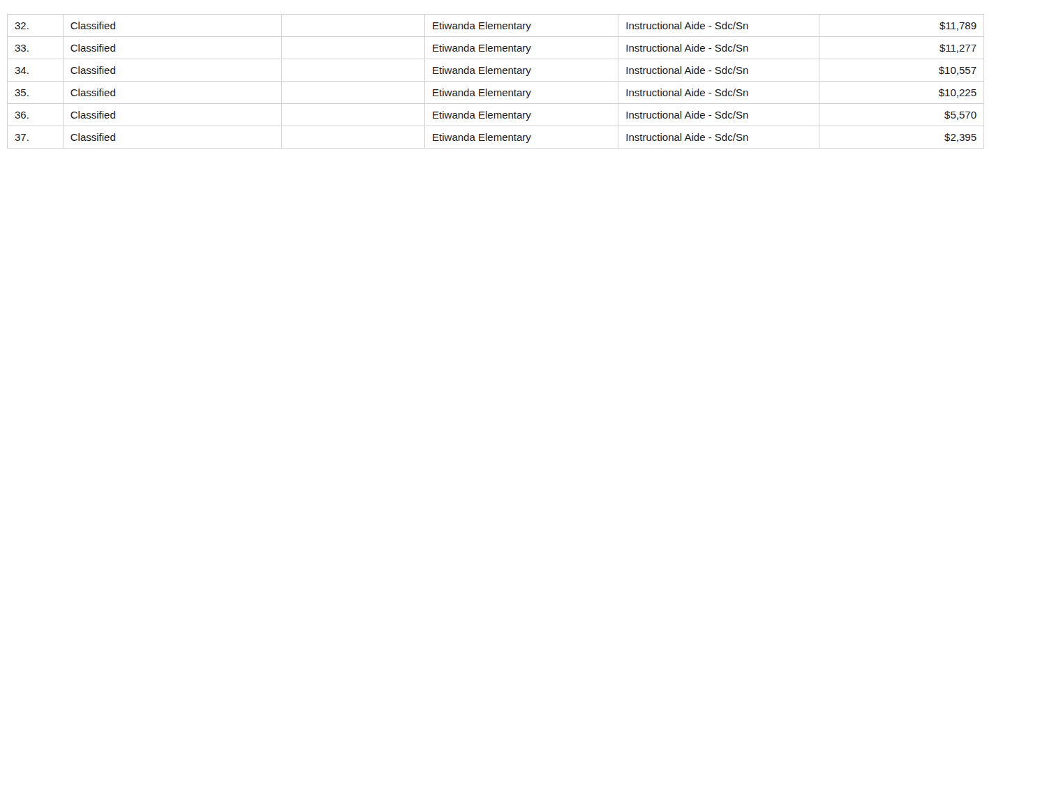| 32. | Classified | | Etiwanda Elementary | Instructional Aide - Sdc/Sn | $11,789 |
| 33. | Classified | | Etiwanda Elementary | Instructional Aide - Sdc/Sn | $11,277 |
| 34. | Classified | | Etiwanda Elementary | Instructional Aide - Sdc/Sn | $10,557 |
| 35. | Classified | | Etiwanda Elementary | Instructional Aide - Sdc/Sn | $10,225 |
| 36. | Classified | | Etiwanda Elementary | Instructional Aide - Sdc/Sn | $5,570 |
| 37. | Classified | | Etiwanda Elementary | Instructional Aide - Sdc/Sn | $2,395 |